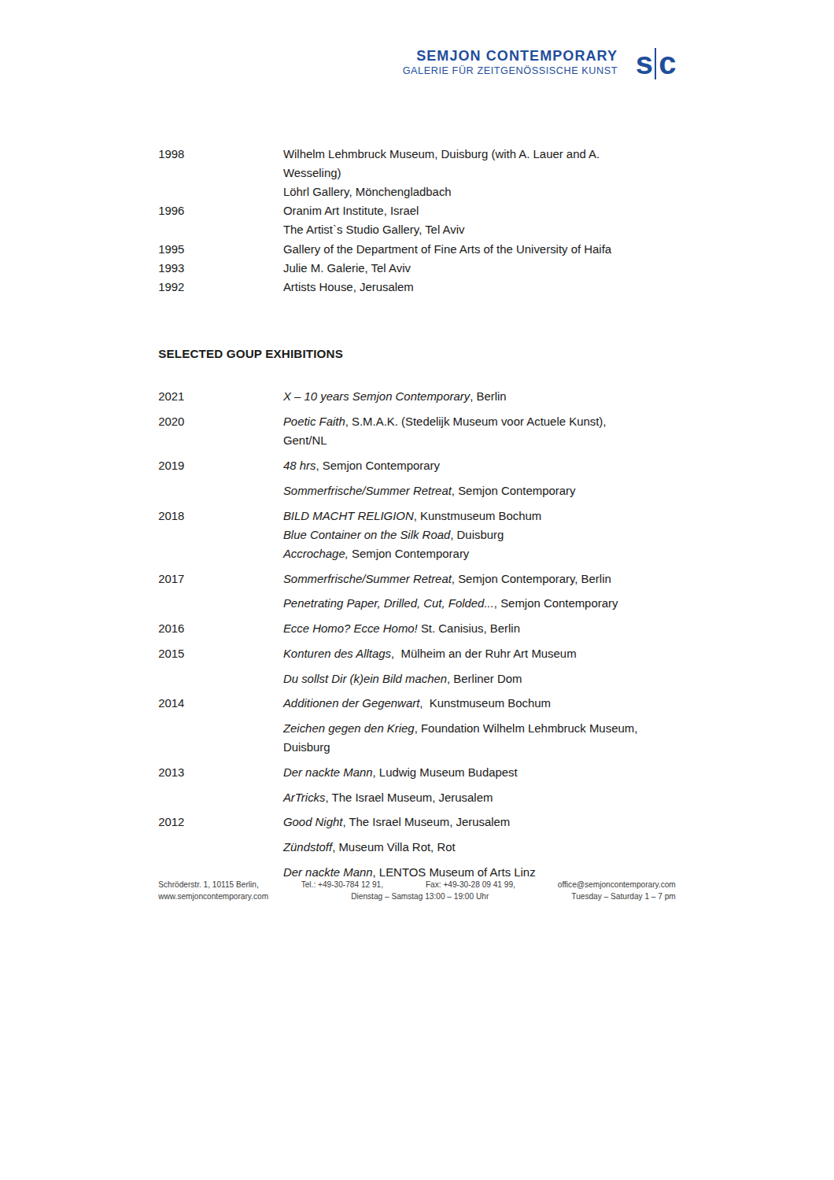SEMJON CONTEMPORARY
GALERIE FÜR ZEITGENÖSSISCHE KUNST
s c
1998
Wilhelm Lehmbruck Museum, Duisburg (with A. Lauer and A. Wesseling) Löhrl Gallery, Mönchengladbach
1996
Oranim Art Institute, Israel The Artist`s Studio Gallery, Tel Aviv
1995
Gallery of the Department of Fine Arts of the University of Haifa
1993
Julie M. Galerie, Tel Aviv
1992
Artists House, Jerusalem
SELECTED GOUP EXHIBITIONS
2021
X – 10 years Semjon Contemporary, Berlin
2020
Poetic Faith, S.M.A.K. (Stedelijk Museum voor Actuele Kunst), Gent/NL
2019
48 hrs, Semjon Contemporary
2019
Sommerfrische/Summer Retreat, Semjon Contemporary
2018
BILD MACHT RELIGION, Kunstmuseum Bochum Blue Container on the Silk Road, Duisburg Accrochage, Semjon Contemporary
2017
Sommerfrische/Summer Retreat, Semjon Contemporary, Berlin
2017
Penetrating Paper, Drilled, Cut, Folded..., Semjon Contemporary
2016
Ecce Homo? Ecce Homo! St. Canisius, Berlin
2015
Konturen des Alltags, Mülheim an der Ruhr Art Museum
2015
Du sollst Dir (k)ein Bild machen, Berliner Dom
2014
Additionen der Gegenwart, Kunstmuseum Bochum
2014
Zeichen gegen den Krieg, Foundation Wilhelm Lehmbruck Museum, Duisburg
2013
Der nackte Mann, Ludwig Museum Budapest
2013
ArTricks, The Israel Museum, Jerusalem
2012
Good Night, The Israel Museum, Jerusalem
2012
Zündstoff, Museum Villa Rot, Rot
2012
Der nackte Mann, LENTOS Museum of Arts Linz
Schröderstr. 1, 10115 Berlin, Tel.: +49-30-784 12 91, Fax: +49-30-28 09 41 99, office@semjoncontemporary.com
www.semjoncontemporary.com Dienstag – Samstag 13:00 – 19:00 Uhr Tuesday – Saturday 1 – 7 pm